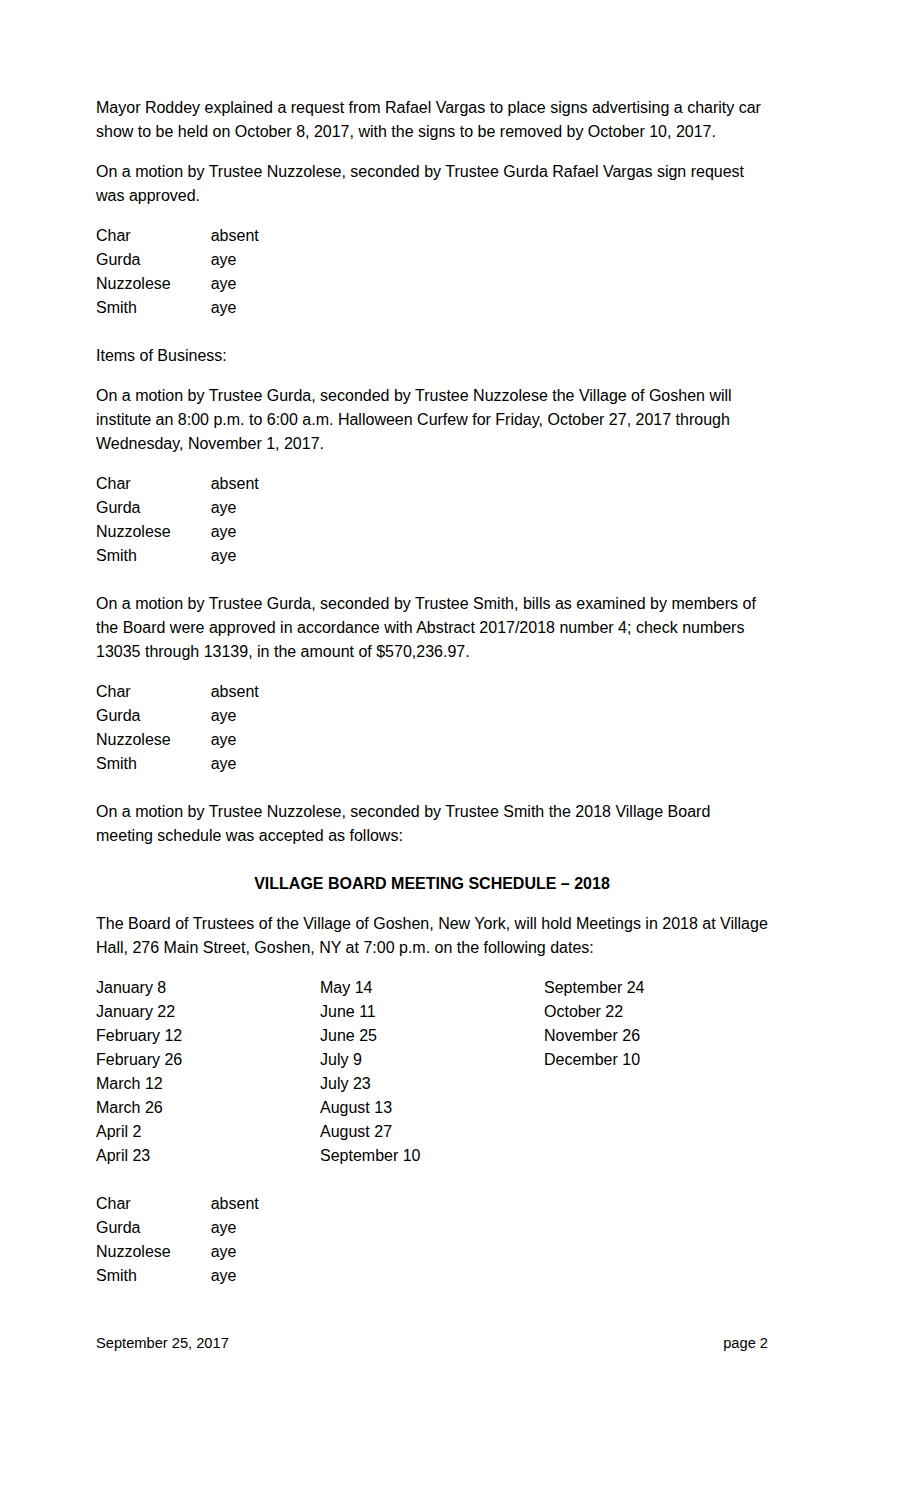Mayor Roddey explained a request from Rafael Vargas to place signs advertising a charity car show to be held on October 8, 2017, with the signs to be removed by October 10, 2017.
On a motion by Trustee Nuzzolese, seconded by Trustee Gurda Rafael Vargas sign request was approved.
| Char | absent |
| Gurda | aye |
| Nuzzolese | aye |
| Smith | aye |
Items of Business:
On a motion by Trustee Gurda, seconded by Trustee Nuzzolese the Village of Goshen will institute an 8:00 p.m. to 6:00 a.m. Halloween Curfew for Friday, October 27, 2017 through Wednesday, November 1, 2017.
| Char | absent |
| Gurda | aye |
| Nuzzolese | aye |
| Smith | aye |
On a motion by Trustee Gurda, seconded by Trustee Smith, bills as examined by members of the Board were approved in accordance with Abstract 2017/2018 number 4; check numbers 13035 through 13139, in the amount of $570,236.97.
| Char | absent |
| Gurda | aye |
| Nuzzolese | aye |
| Smith | aye |
On a motion by Trustee Nuzzolese, seconded by Trustee Smith the 2018 Village Board meeting schedule was accepted as follows:
VILLAGE BOARD MEETING SCHEDULE – 2018
The Board of Trustees of the Village of Goshen, New York, will hold Meetings in 2018 at Village Hall, 276 Main Street, Goshen, NY at 7:00 p.m. on the following dates:
| January 8 | May 14 | September 24 |
| January 22 | June 11 | October 22 |
| February 12 | June 25 | November 26 |
| February 26 | July 9 | December 10 |
| March 12 | July 23 | |
| March 26 | August 13 | |
| April 2 | August 27 | |
| April 23 | September 10 | |
| Char | absent |
| Gurda | aye |
| Nuzzolese | aye |
| Smith | aye |
September 25, 2017 page 2